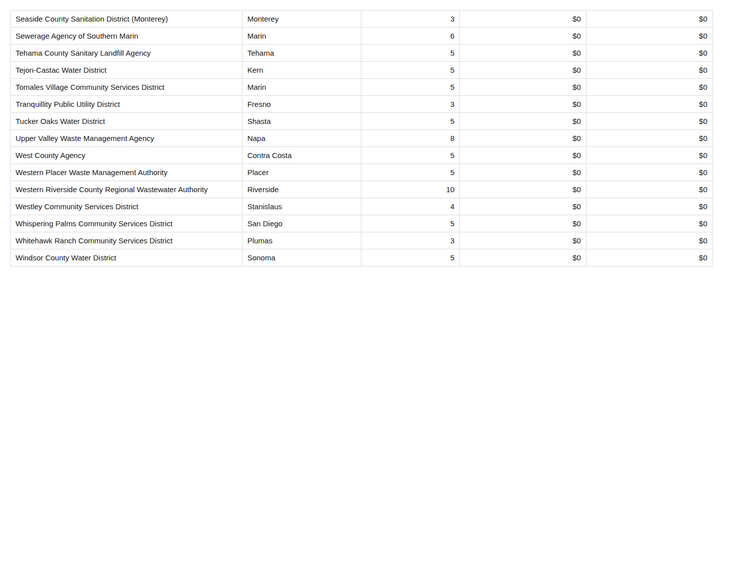| Seaside County Sanitation District (Monterey) | Monterey | 3 | $0 | $0 |
| Sewerage Agency of Southern Marin | Marin | 6 | $0 | $0 |
| Tehama County Sanitary Landfill Agency | Tehama | 5 | $0 | $0 |
| Tejon-Castac Water District | Kern | 5 | $0 | $0 |
| Tomales Village Community Services District | Marin | 5 | $0 | $0 |
| Tranquillity Public Utility District | Fresno | 3 | $0 | $0 |
| Tucker Oaks Water District | Shasta | 5 | $0 | $0 |
| Upper Valley Waste Management Agency | Napa | 8 | $0 | $0 |
| West County Agency | Contra Costa | 5 | $0 | $0 |
| Western Placer Waste Management Authority | Placer | 5 | $0 | $0 |
| Western Riverside County Regional Wastewater Authority | Riverside | 10 | $0 | $0 |
| Westley Community Services District | Stanislaus | 4 | $0 | $0 |
| Whispering Palms Community Services District | San Diego | 5 | $0 | $0 |
| Whitehawk Ranch Community Services District | Plumas | 3 | $0 | $0 |
| Windsor County Water District | Sonoma | 5 | $0 | $0 |